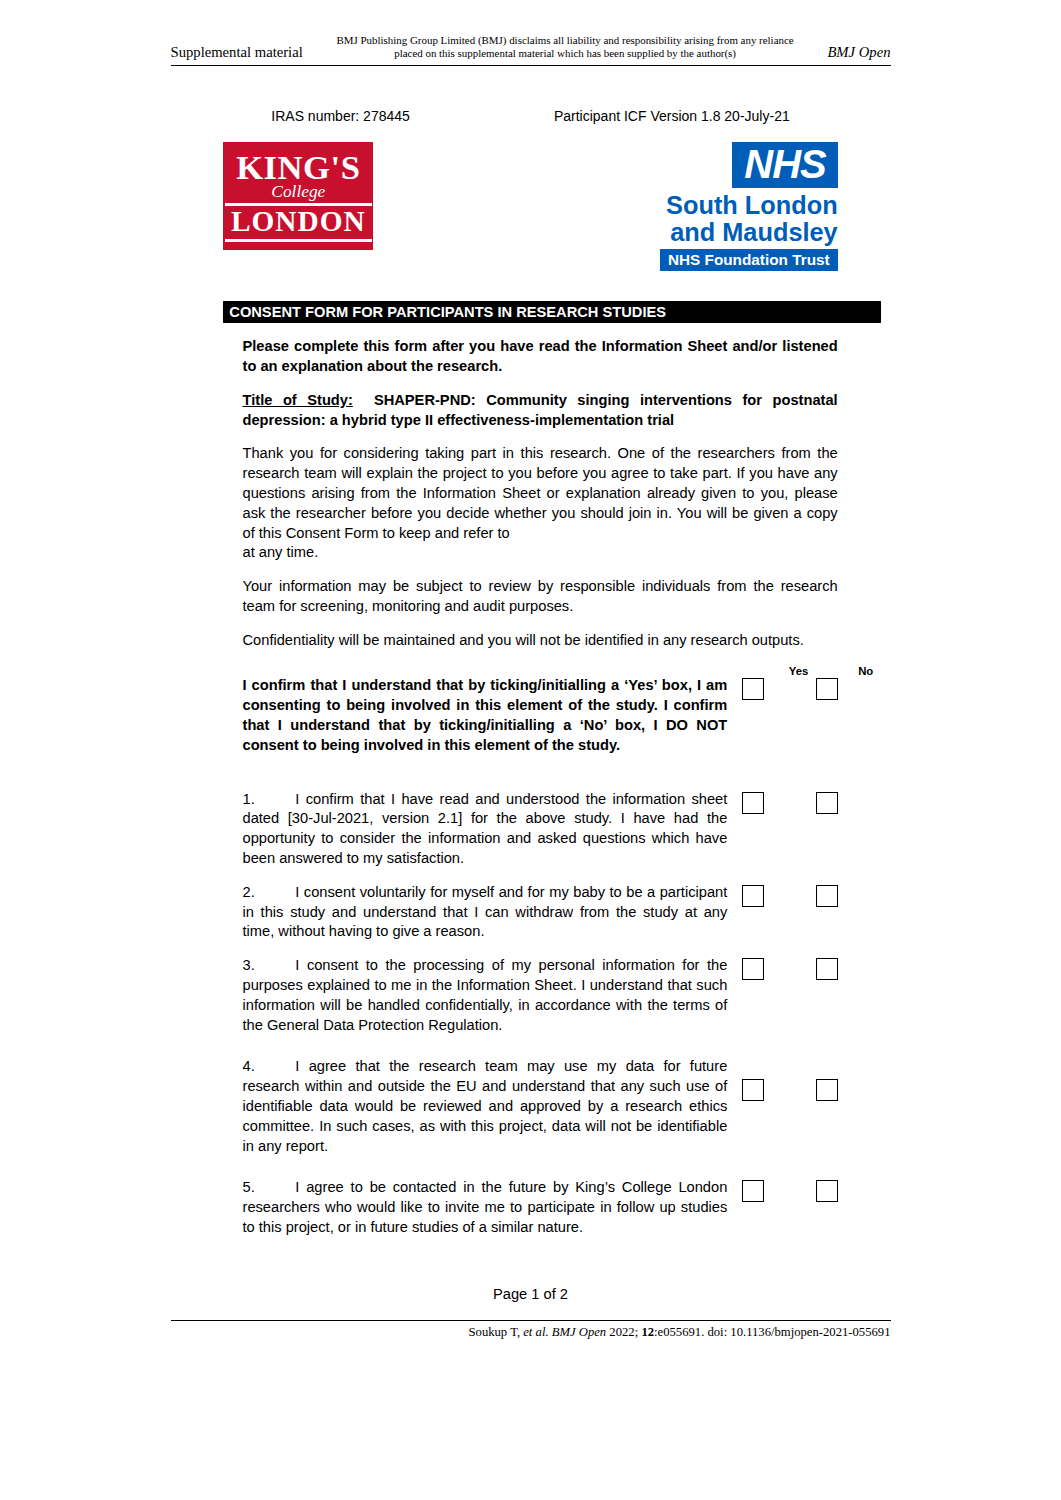Supplemental material
BMJ Publishing Group Limited (BMJ) disclaims all liability and responsibility arising from any reliance
placed on this supplemental material which has been supplied by the author(s)
BMJ Open
IRAS number: 278445
Participant ICF Version 1.8 20-July-21
KING'S
College
LONDON
NHS
South London
and Maudsley
NHS Foundation Trust
CONSENT FORM FOR PARTICIPANTS IN RESEARCH STUDIES
Please complete this form after you have read the Information Sheet and/or listened to an explanation about the research.
Title of Study: SHAPER-PND: Community singing interventions for postnatal depression: a hybrid type II effectiveness-implementation trial
Thank you for considering taking part in this research. One of the researchers from the research team will explain the project to you before you agree to take part. If you have any questions arising from the Information Sheet or explanation already given to you, please ask the researcher before you decide whether you should join in. You will be given a copy of this Consent Form to keep and refer to
at any time.
Your information may be subject to review by responsible individuals from the research team for screening, monitoring and audit purposes.
Confidentiality will be maintained and you will not be identified in any research outputs.
Yes No
I confirm that I understand that by ticking/initialling a ‘Yes’ box, I am consenting to being involved in this element of the study. I confirm that I understand that by ticking/initialling a ‘No’ box, I DO NOT consent to being involved in this element of the study.
1. I confirm that I have read and understood the information sheet dated [30-Jul-2021, version 2.1] for the above study. I have had the opportunity to consider the information and asked questions which have been answered to my satisfaction.
2. I consent voluntarily for myself and for my baby to be a participant in this study and understand that I can withdraw from the study at any time, without having to give a reason.
3. I consent to the processing of my personal information for the purposes explained to me in the Information Sheet. I understand that such information will be handled confidentially, in accordance with the terms of the General Data Protection Regulation.
4. I agree that the research team may use my data for future research within and outside the EU and understand that any such use of identifiable data would be reviewed and approved by a research ethics committee. In such cases, as with this project, data will not be identifiable in any report.
5. I agree to be contacted in the future by King’s College London researchers who would like to invite me to participate in follow up studies to this project, or in future studies of a similar nature.
Page 1 of 2
Soukup T, et al. BMJ Open 2022; 12:e055691. doi: 10.1136/bmjopen-2021-055691